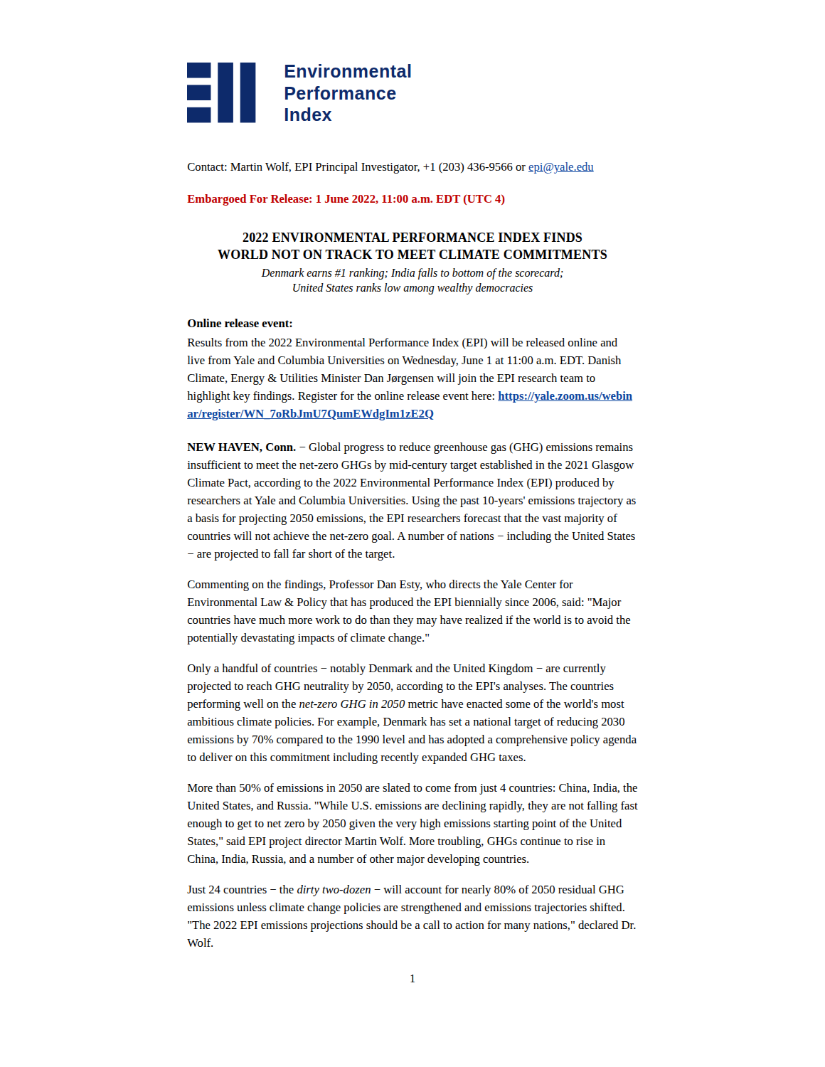Environmental
Performance
Index
Contact: Martin Wolf, EPI Principal Investigator, +1 (203) 436-9566 or epi@yale.edu
Embargoed For Release: 1 June 2022, 11:00 a.m. EDT (UTC 4)
2022 Environmental Performance Index Finds
World Not On Track To Meet Climate Commitments
Denmark earns #1 ranking; India falls to bottom of the scorecard;
United States ranks low among wealthy democracies
Online release event:
Results from the 2022 Environmental Performance Index (EPI) will be released online and live from Yale and Columbia Universities on Wednesday, June 1 at 11:00 a.m. EDT. Danish Climate, Energy & Utilities Minister Dan Jørgensen will join the EPI research team to highlight key findings. Register for the online release event here: https://yale.zoom.us/webinar/register/WN_7oRbJmU7QumEWdgIm1zE2Q
NEW HAVEN, Conn. − Global progress to reduce greenhouse gas (GHG) emissions remains insufficient to meet the net-zero GHGs by mid-century target established in the 2021 Glasgow Climate Pact, according to the 2022 Environmental Performance Index (EPI) produced by researchers at Yale and Columbia Universities. Using the past 10-years' emissions trajectory as a basis for projecting 2050 emissions, the EPI researchers forecast that the vast majority of countries will not achieve the net-zero goal. A number of nations − including the United States − are projected to fall far short of the target.
Commenting on the findings, Professor Dan Esty, who directs the Yale Center for Environmental Law & Policy that has produced the EPI biennially since 2006, said: "Major countries have much more work to do than they may have realized if the world is to avoid the potentially devastating impacts of climate change."
Only a handful of countries − notably Denmark and the United Kingdom − are currently projected to reach GHG neutrality by 2050, according to the EPI's analyses. The countries performing well on the net-zero GHG in 2050 metric have enacted some of the world's most ambitious climate policies. For example, Denmark has set a national target of reducing 2030 emissions by 70% compared to the 1990 level and has adopted a comprehensive policy agenda to deliver on this commitment including recently expanded GHG taxes.
More than 50% of emissions in 2050 are slated to come from just 4 countries: China, India, the United States, and Russia. "While U.S. emissions are declining rapidly, they are not falling fast enough to get to net zero by 2050 given the very high emissions starting point of the United States," said EPI project director Martin Wolf. More troubling, GHGs continue to rise in China, India, Russia, and a number of other major developing countries.
Just 24 countries − the dirty two-dozen − will account for nearly 80% of 2050 residual GHG emissions unless climate change policies are strengthened and emissions trajectories shifted. "The 2022 EPI emissions projections should be a call to action for many nations," declared Dr. Wolf.
1